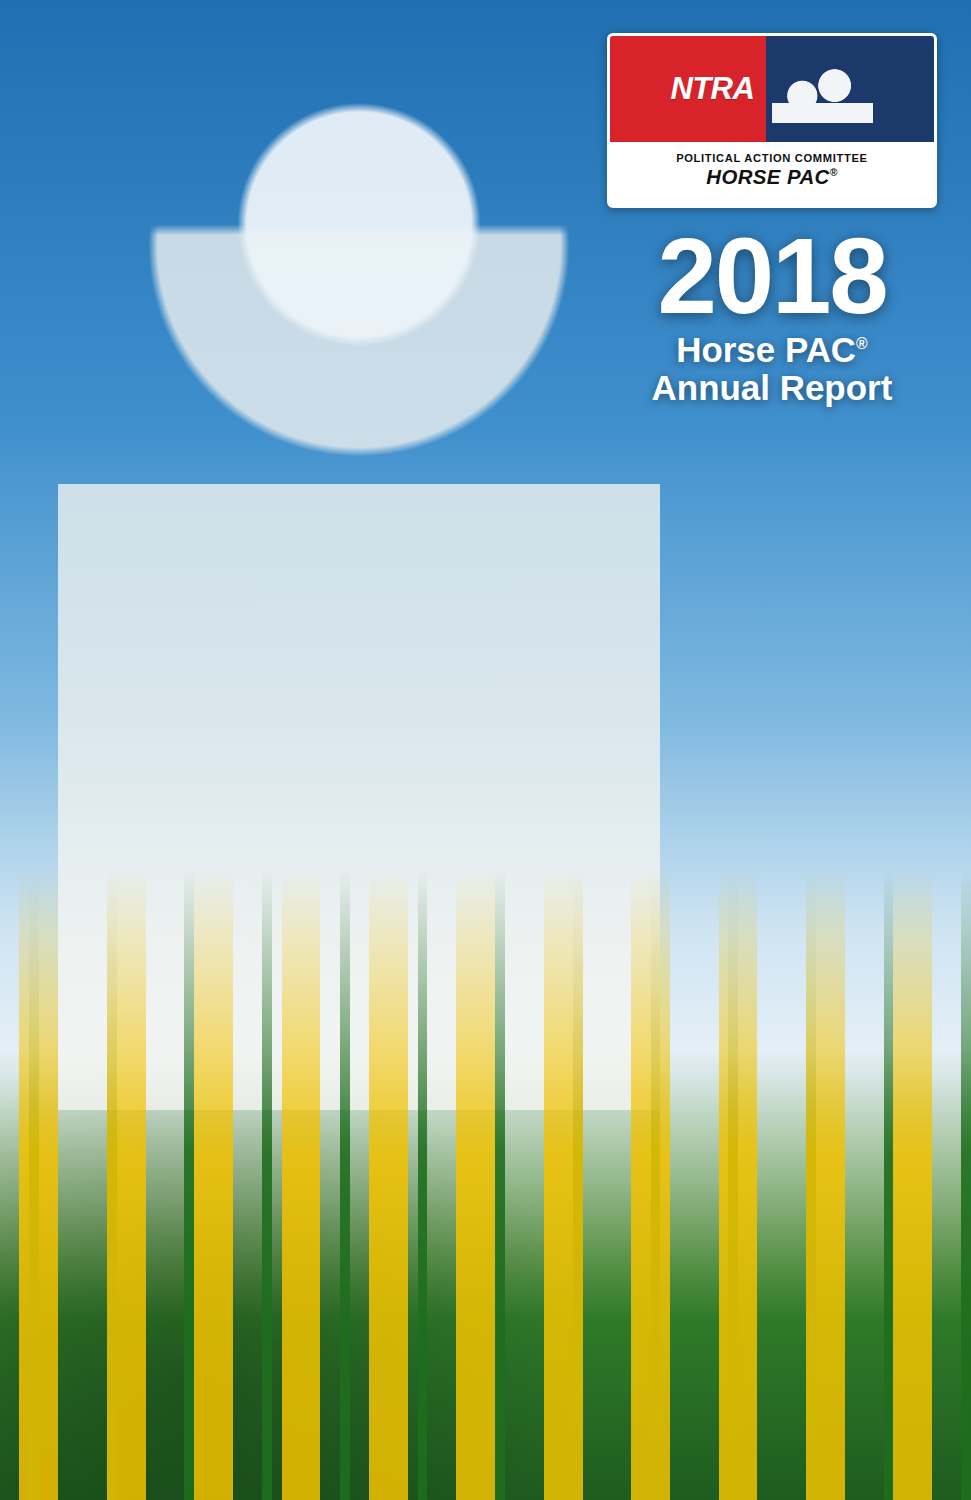NTRA
Political Action Committee
HORSE PAC®
2018
Horse PAC®
Annual Report
NTRA Political Action Committee — Horse PAC® — 2018 Horse PAC® Annual Report